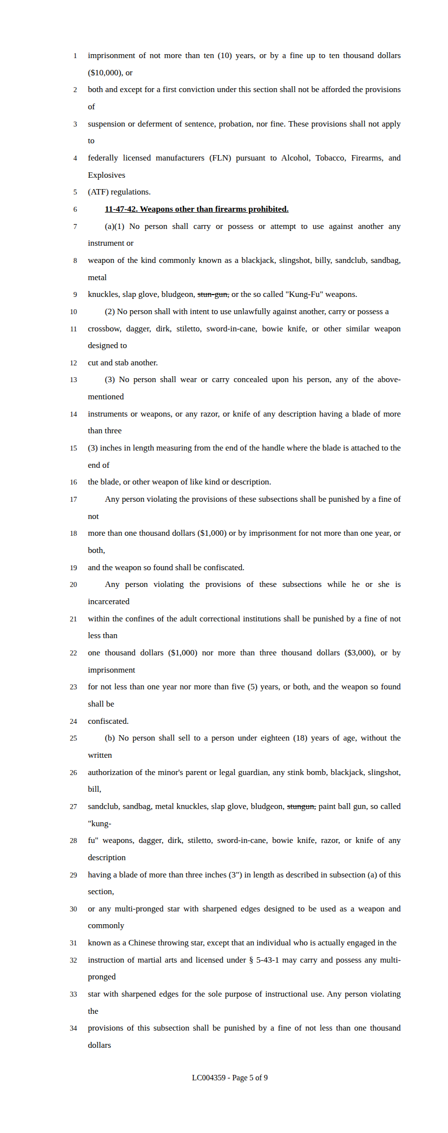1 imprisonment of not more than ten (10) years, or by a fine up to ten thousand dollars ($10,000), or
2 both and except for a first conviction under this section shall not be afforded the provisions of
3 suspension or deferment of sentence, probation, nor fine. These provisions shall not apply to
4 federally licensed manufacturers (FLN) pursuant to Alcohol, Tobacco, Firearms, and Explosives
5(ATF) regulations.
6
11-47-42. Weapons other than firearms prohibited.
7(a)(1) No person shall carry or possess or attempt to use against another any instrument or
8 weapon of the kind commonly known as a blackjack, slingshot, billy, sandclub, sandbag, metal
9 knuckles, slap glove, bludgeon, stun-gun, or the so called "Kung-Fu" weapons.
10(2) No person shall with intent to use unlawfully against another, carry or possess a
11 crossbow, dagger, dirk, stiletto, sword-in-cane, bowie knife, or other similar weapon designed to
12 cut and stab another.
13(3) No person shall wear or carry concealed upon his person, any of the above-mentioned
14 instruments or weapons, or any razor, or knife of any description having a blade of more than three
15(3) inches in length measuring from the end of the handle where the blade is attached to the end of
16 the blade, or other weapon of like kind or description.
17 Any person violating the provisions of these subsections shall be punished by a fine of not
18 more than one thousand dollars ($1,000) or by imprisonment for not more than one year, or both,
19 and the weapon so found shall be confiscated.
20 Any person violating the provisions of these subsections while he or she is incarcerated
21 within the confines of the adult correctional institutions shall be punished by a fine of not less than
22 one thousand dollars ($1,000) nor more than three thousand dollars ($3,000), or by imprisonment
23 for not less than one year nor more than five (5) years, or both, and the weapon so found shall be
24 confiscated.
25(b) No person shall sell to a person under eighteen (18) years of age, without the written
26 authorization of the minor's parent or legal guardian, any stink bomb, blackjack, slingshot, bill,
27 sandclub, sandbag, metal knuckles, slap glove, bludgeon, stungun, paint ball gun, so called "kung-
28 fu" weapons, dagger, dirk, stiletto, sword-in-cane, bowie knife, razor, or knife of any description
29 having a blade of more than three inches (3") in length as described in subsection (a) of this section,
30 or any multi-pronged star with sharpened edges designed to be used as a weapon and commonly
31 known as a Chinese throwing star, except that an individual who is actually engaged in the
32 instruction of martial arts and licensed under § 5-43-1 may carry and possess any multi-pronged
33 star with sharpened edges for the sole purpose of instructional use. Any person violating the
34 provisions of this subsection shall be punished by a fine of not less than one thousand dollars
LC004359 - Page 5 of 9